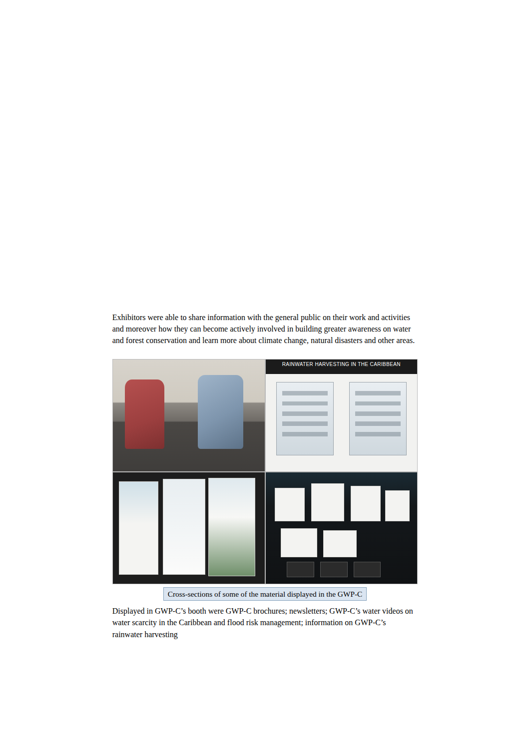Exhibitors were able to share information with the general public on their work and activities and moreover how they can become actively involved in building greater awareness on water and forest conservation and learn more about climate change, natural disasters and other areas.
| | RAINWATER HARVESTING IN THE CARIBBEAN |
Cross-sections of some of the material displayed in the GWP-C
Displayed in GWP-C’s booth were GWP-C brochures; newsletters; GWP-C’s water videos on water scarcity in the Caribbean and flood risk management; information on GWP-C’s rainwater harvesting